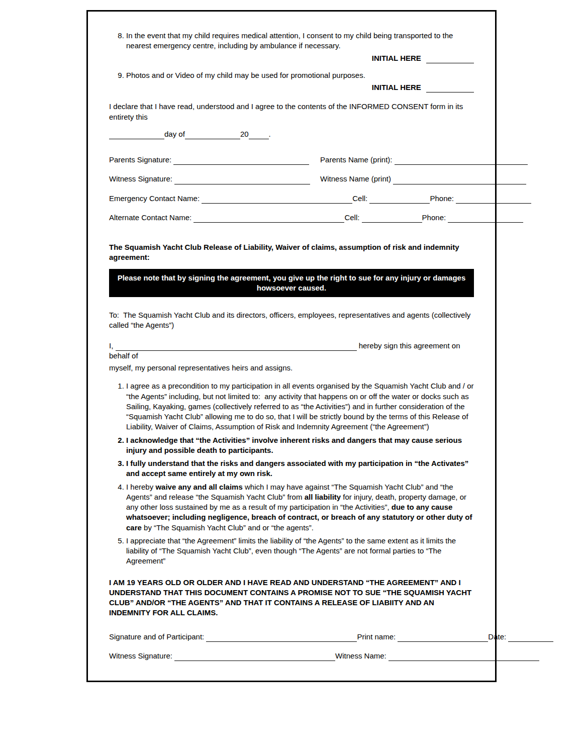In the event that my child requires medical attention, I consent to my child being transported to the nearest emergency centre, including by ambulance if necessary.
INITIAL HERE
Photos and or Video of my child may be used for promotional purposes.
INITIAL HERE
I declare that I have read, understood and I agree to the contents of the INFORMED CONSENT form in its entirety this
day of 20 .
| Parents Signature: | Parents Name (print): |
| Witness Signature: | Witness Name (print) |
| Emergency Contact Name: Cell: Phone: |
| Alternate Contact Name: Cell: Phone: |
The Squamish Yacht Club Release of Liability, Waiver of claims, assumption of risk and indemnity agreement:
Please note that by signing the agreement, you give up the right to sue for any injury or damages howsoever caused.
To: The Squamish Yacht Club and its directors, officers, employees, representatives and agents (collectively called “the Agents”)
I, hereby sign this agreement on behalf of
myself, my personal representatives heirs and assigns.
I agree as a precondition to my participation in all events organised by the Squamish Yacht Club and / or “the Agents” including, but not limited to: any activity that happens on or off the water or docks such as Sailing, Kayaking, games (collectively referred to as “the Activities”) and in further consideration of the “Squamish Yacht Club” allowing me to do so, that I will be strictly bound by the terms of this Release of Liability, Waiver of Claims, Assumption of Risk and Indemnity Agreement (“the Agreement”)
I acknowledge that “the Activities” involve inherent risks and dangers that may cause serious injury and possible death to participants.
I fully understand that the risks and dangers associated with my participation in “the Activates” and accept same entirely at my own risk.
I hereby waive any and all claims which I may have against “The Squamish Yacht Club” and “the Agents” and release “the Squamish Yacht Club” from all liability for injury, death, property damage, or any other loss sustained by me as a result of my participation in “the Activities”, due to any cause whatsoever; including negligence, breach of contract, or breach of any statutory or other duty of care by “The Squamish Yacht Club” and or “the agents”.
I appreciate that “the Agreement” limits the liability of “the Agents” to the same extent as it limits the liability of “The Squamish Yacht Club”, even though “The Agents” are not formal parties to “The Agreement”
I AM 19 YEARS OLD OR OLDER AND I HAVE READ AND UNDERSTAND “THE AGREEMENT” AND I UNDERSTAND THAT THIS DOCUMENT CONTAINS A PROMISE NOT TO SUE “THE SQUAMISH YACHT CLUB” AND/OR “THE AGENTS” AND THAT IT CONTAINS A RELEASE OF LIABIITY AND AN INDEMNITY FOR ALL CLAIMS.
| Signature and of Participant: Print name: Date: |
| Witness Signature: Witness Name: |